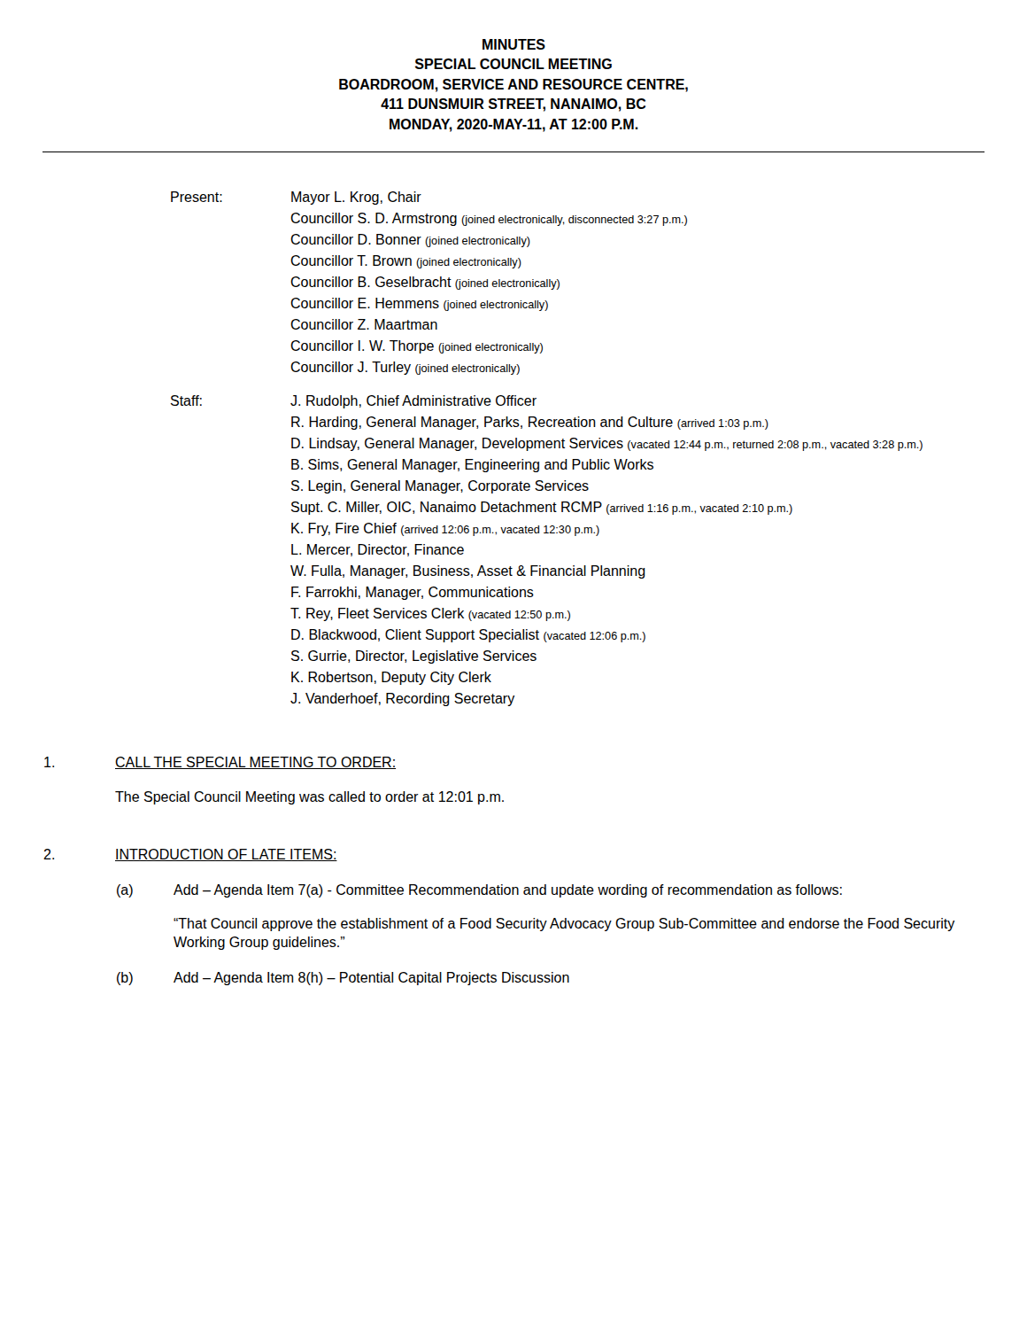MINUTES SPECIAL COUNCIL MEETING BOARDROOM, SERVICE AND RESOURCE CENTRE, 411 DUNSMUIR STREET, NANAIMO, BC MONDAY, 2020-MAY-11, AT 12:00 P.M.
| Present: | Mayor L. Krog, Chair Councillor S. D. Armstrong (joined electronically, disconnected 3:27 p.m.) Councillor D. Bonner (joined electronically) Councillor T. Brown (joined electronically) Councillor B. Geselbracht (joined electronically) Councillor E. Hemmens (joined electronically) Councillor Z. Maartman Councillor I. W. Thorpe (joined electronically) Councillor J. Turley (joined electronically) |
| Staff: | J. Rudolph, Chief Administrative Officer R. Harding, General Manager, Parks, Recreation and Culture (arrived 1:03 p.m.) D. Lindsay, General Manager, Development Services (vacated 12:44 p.m., returned 2:08 p.m., vacated 3:28 p.m.) B. Sims, General Manager, Engineering and Public Works S. Legin, General Manager, Corporate Services Supt. C. Miller, OIC, Nanaimo Detachment RCMP (arrived 1:16 p.m., vacated 2:10 p.m.) K. Fry, Fire Chief (arrived 12:06 p.m., vacated 12:30 p.m.) L. Mercer, Director, Finance W. Fulla, Manager, Business, Asset & Financial Planning F. Farrokhi, Manager, Communications T. Rey, Fleet Services Clerk (vacated 12:50 p.m.) D. Blackwood, Client Support Specialist (vacated 12:06 p.m.) S. Gurrie, Director, Legislative Services K. Robertson, Deputy City Clerk J. Vanderhoef, Recording Secretary |
| 1. | CALL THE SPECIAL MEETING TO ORDER: |
| | The Special Council Meeting was called to order at 12:01 p.m. |
| 2. | INTRODUCTION OF LATE ITEMS: |
| | / (a) / Add – Agenda Item 7(a) - Committee Recommendation and update wording of recommendation as follows: “That Council approve the establishment of a Food Security Advocacy Group Sub-Committee and endorse the Food Security Working Group guidelines.” / / (b) / Add – Agenda Item 8(h) – Potential Capital Projects Discussion / |